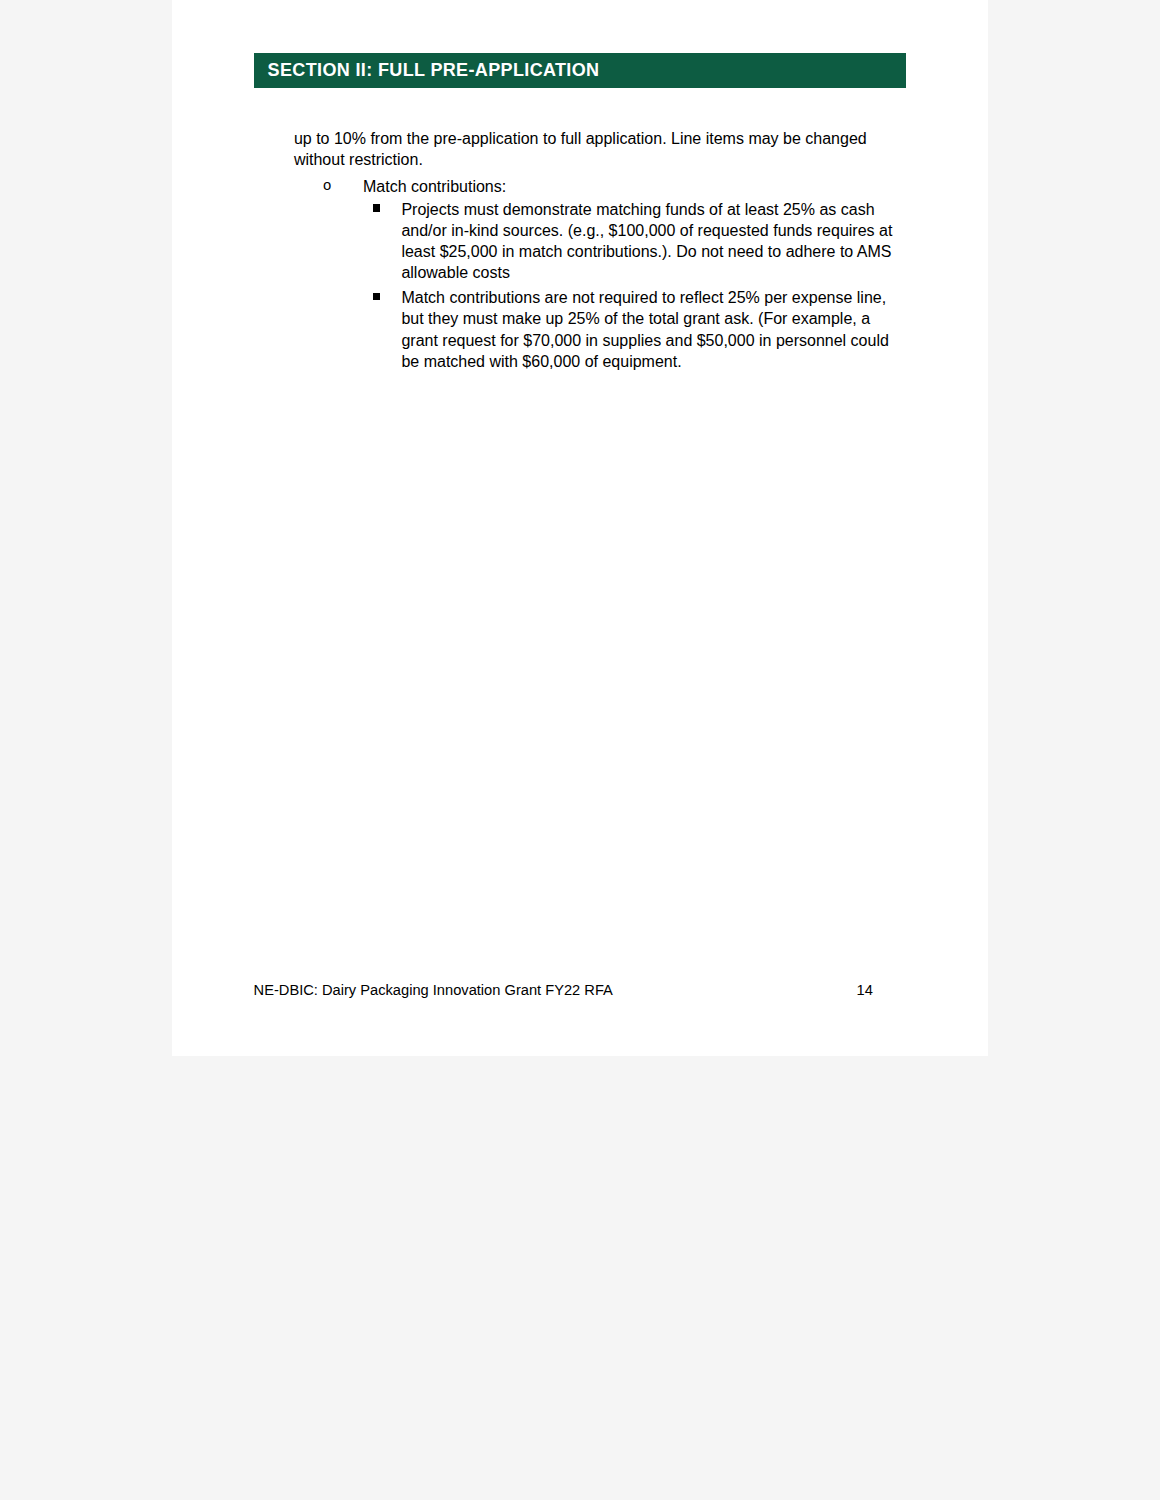Section II: Full Pre-Application
up to 10% from the pre-application to full application. Line items may be changed without restriction.
o Match contributions:
Projects must demonstrate matching funds of at least 25% as cash and/or in-kind sources. (e.g., $100,000 of requested funds requires at least $25,000 in match contributions.). Do not need to adhere to AMS allowable costs
Match contributions are not required to reflect 25% per expense line, but they must make up 25% of the total grant ask. (For example, a grant request for $70,000 in supplies and $50,000 in personnel could be matched with $60,000 of equipment.
NE-DBIC: Dairy Packaging Innovation Grant FY22 RFA
14